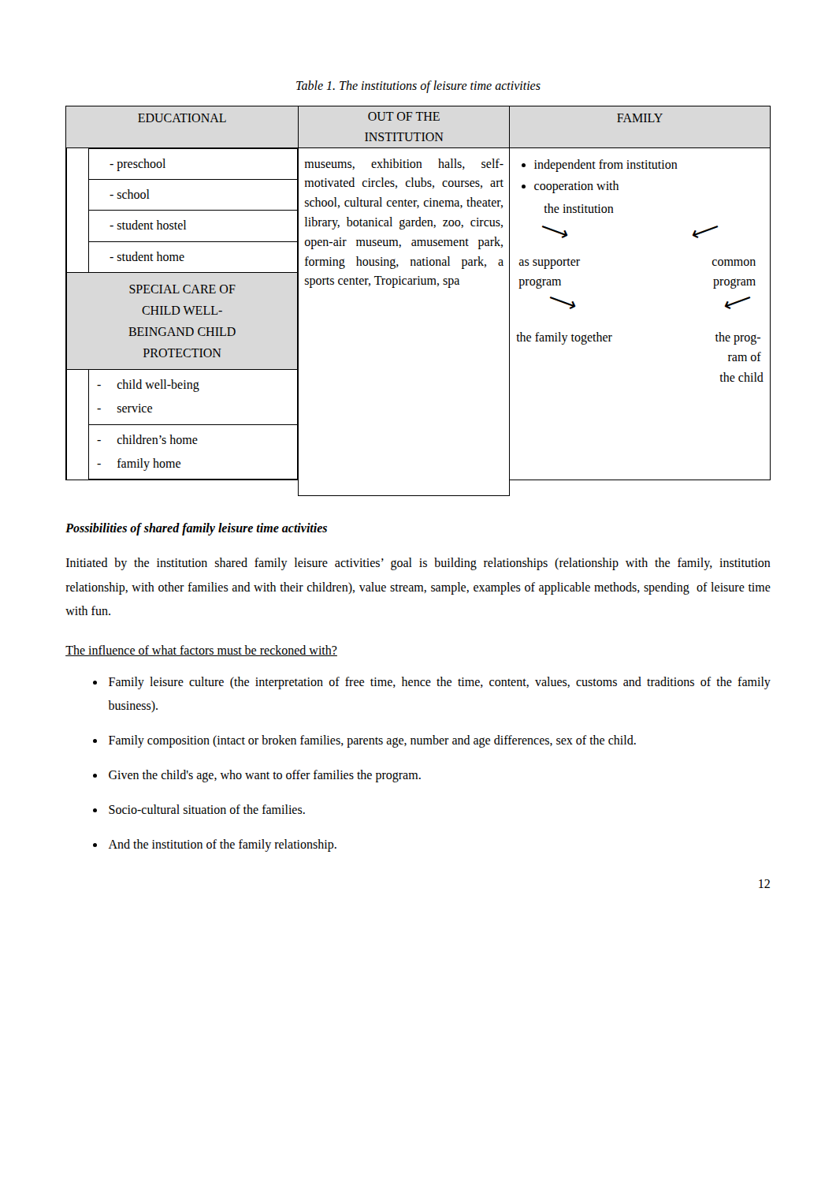Table 1. The institutions of leisure time activities
| EDUCATIONAL | OUT OF THE INSTITUTION | FAMILY |
| / / - preschool / / - school / / - student hostel / / - student home / / SPECIAL CARE OF CHILD WELL- BEINGAND CHILD PROTECTION / / / - child well-being - service / / - children’s home - family home / | museums, exhibition halls, self-motivated circles, clubs, courses, art school, cultural center, cinema, theater, library, botanical garden, zoo, circus, open-air museum, amusement park, forming housing, national park, a sports center, Tropicarium, spa | independent from institution cooperation with the institution ⟶ ⟶ as supporter common program program ⟶ ⟶ the family together the prog- ram of the child |
Possibilities of shared family leisure time activities
Initiated by the institution shared family leisure activities’ goal is building relationships (relationship with the family, institution relationship, with other families and with their children), value stream, sample, examples of applicable methods, spending of leisure time with fun.
The influence of what factors must be reckoned with?
Family leisure culture (the interpretation of free time, hence the time, content, values, customs and traditions of the family business).
Family composition (intact or broken families, parents age, number and age differences, sex of the child.
Given the child's age, who want to offer families the program.
Socio-cultural situation of the families.
And the institution of the family relationship.
12